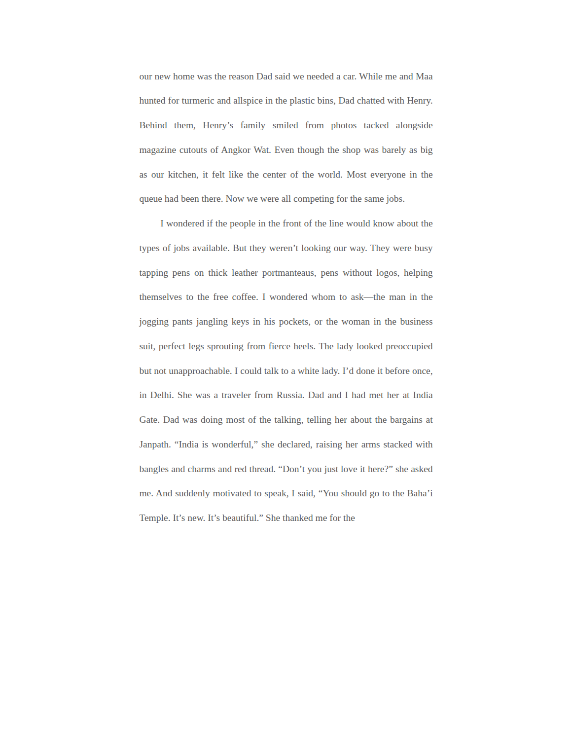our new home was the reason Dad said we needed a car. While me and Maa hunted for turmeric and allspice in the plastic bins, Dad chatted with Henry. Behind them, Henry’s family smiled from photos tacked alongside magazine cutouts of Angkor Wat. Even though the shop was barely as big as our kitchen, it felt like the center of the world. Most everyone in the queue had been there. Now we were all competing for the same jobs.
I wondered if the people in the front of the line would know about the types of jobs available. But they weren’t looking our way. They were busy tapping pens on thick leather portmanteaus, pens without logos, helping themselves to the free coffee. I wondered whom to ask—the man in the jogging pants jangling keys in his pockets, or the woman in the business suit, perfect legs sprouting from fierce heels. The lady looked preoccupied but not unapproachable. I could talk to a white lady. I’d done it before once, in Delhi. She was a traveler from Russia. Dad and I had met her at India Gate. Dad was doing most of the talking, telling her about the bargains at Janpath. “India is wonderful,” she declared, raising her arms stacked with bangles and charms and red thread. “Don’t you just love it here?” she asked me. And suddenly motivated to speak, I said, “You should go to the Baha’i Temple. It’s new. It’s beautiful.” She thanked me for the